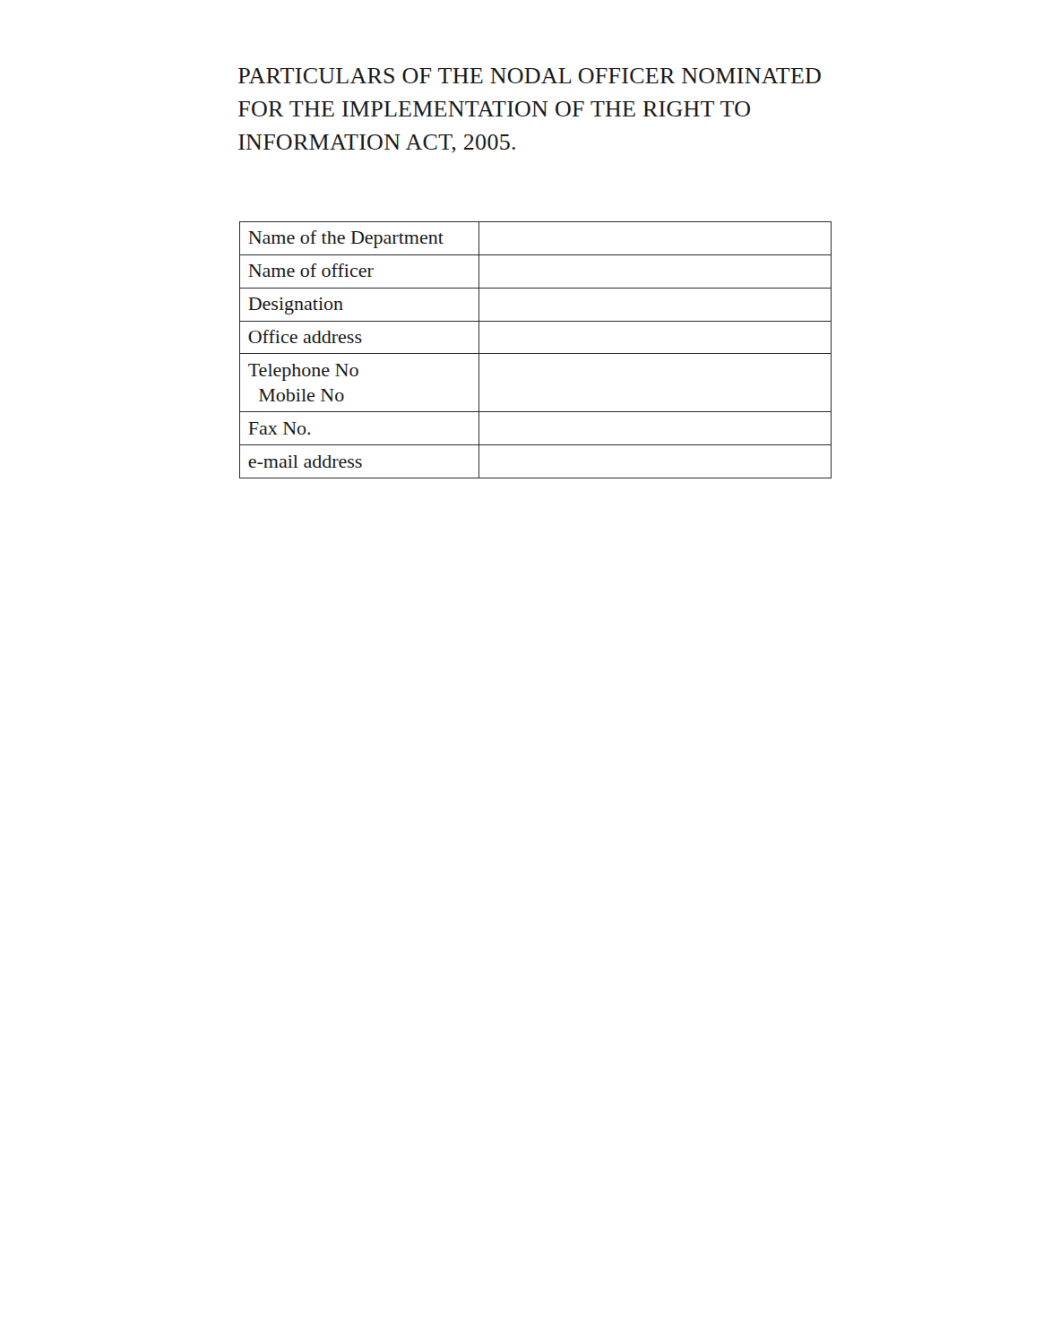Particulars of the Nodal Officer nominated for the implementation of the Right to Information Act, 2005.
| Name of the Department | |
| Name of officer | |
| Designation | |
| Office address | |
| Telephone No Mobile No | |
| Fax No. | |
| e-mail address | |